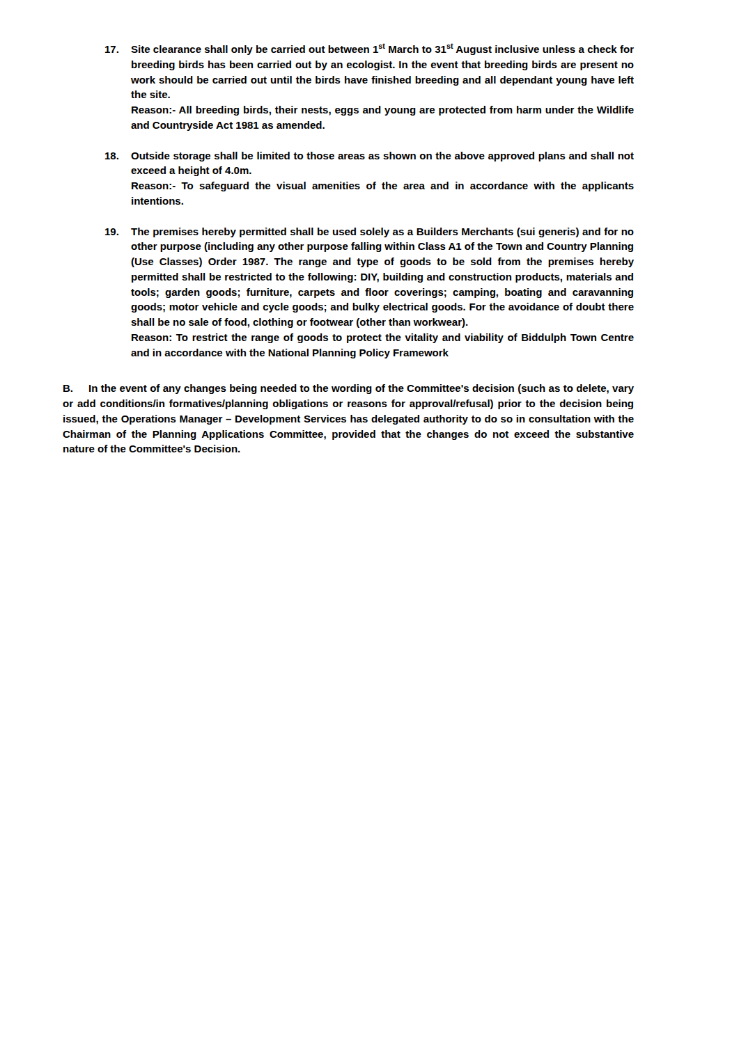Site clearance shall only be carried out between 1st March to 31st August inclusive unless a check for breeding birds has been carried out by an ecologist. In the event that breeding birds are present no work should be carried out until the birds have finished breeding and all dependant young have left the site. Reason:- All breeding birds, their nests, eggs and young are protected from harm under the Wildlife and Countryside Act 1981 as amended.
Outside storage shall be limited to those areas as shown on the above approved plans and shall not exceed a height of 4.0m. Reason:- To safeguard the visual amenities of the area and in accordance with the applicants intentions.
The premises hereby permitted shall be used solely as a Builders Merchants (sui generis) and for no other purpose (including any other purpose falling within Class A1 of the Town and Country Planning (Use Classes) Order 1987. The range and type of goods to be sold from the premises hereby permitted shall be restricted to the following: DIY, building and construction products, materials and tools; garden goods; furniture, carpets and floor coverings; camping, boating and caravanning goods; motor vehicle and cycle goods; and bulky electrical goods. For the avoidance of doubt there shall be no sale of food, clothing or footwear (other than workwear). Reason: To restrict the range of goods to protect the vitality and viability of Biddulph Town Centre and in accordance with the National Planning Policy Framework
B. In the event of any changes being needed to the wording of the Committee's decision (such as to delete, vary or add conditions/in formatives/planning obligations or reasons for approval/refusal) prior to the decision being issued, the Operations Manager – Development Services has delegated authority to do so in consultation with the Chairman of the Planning Applications Committee, provided that the changes do not exceed the substantive nature of the Committee's Decision.